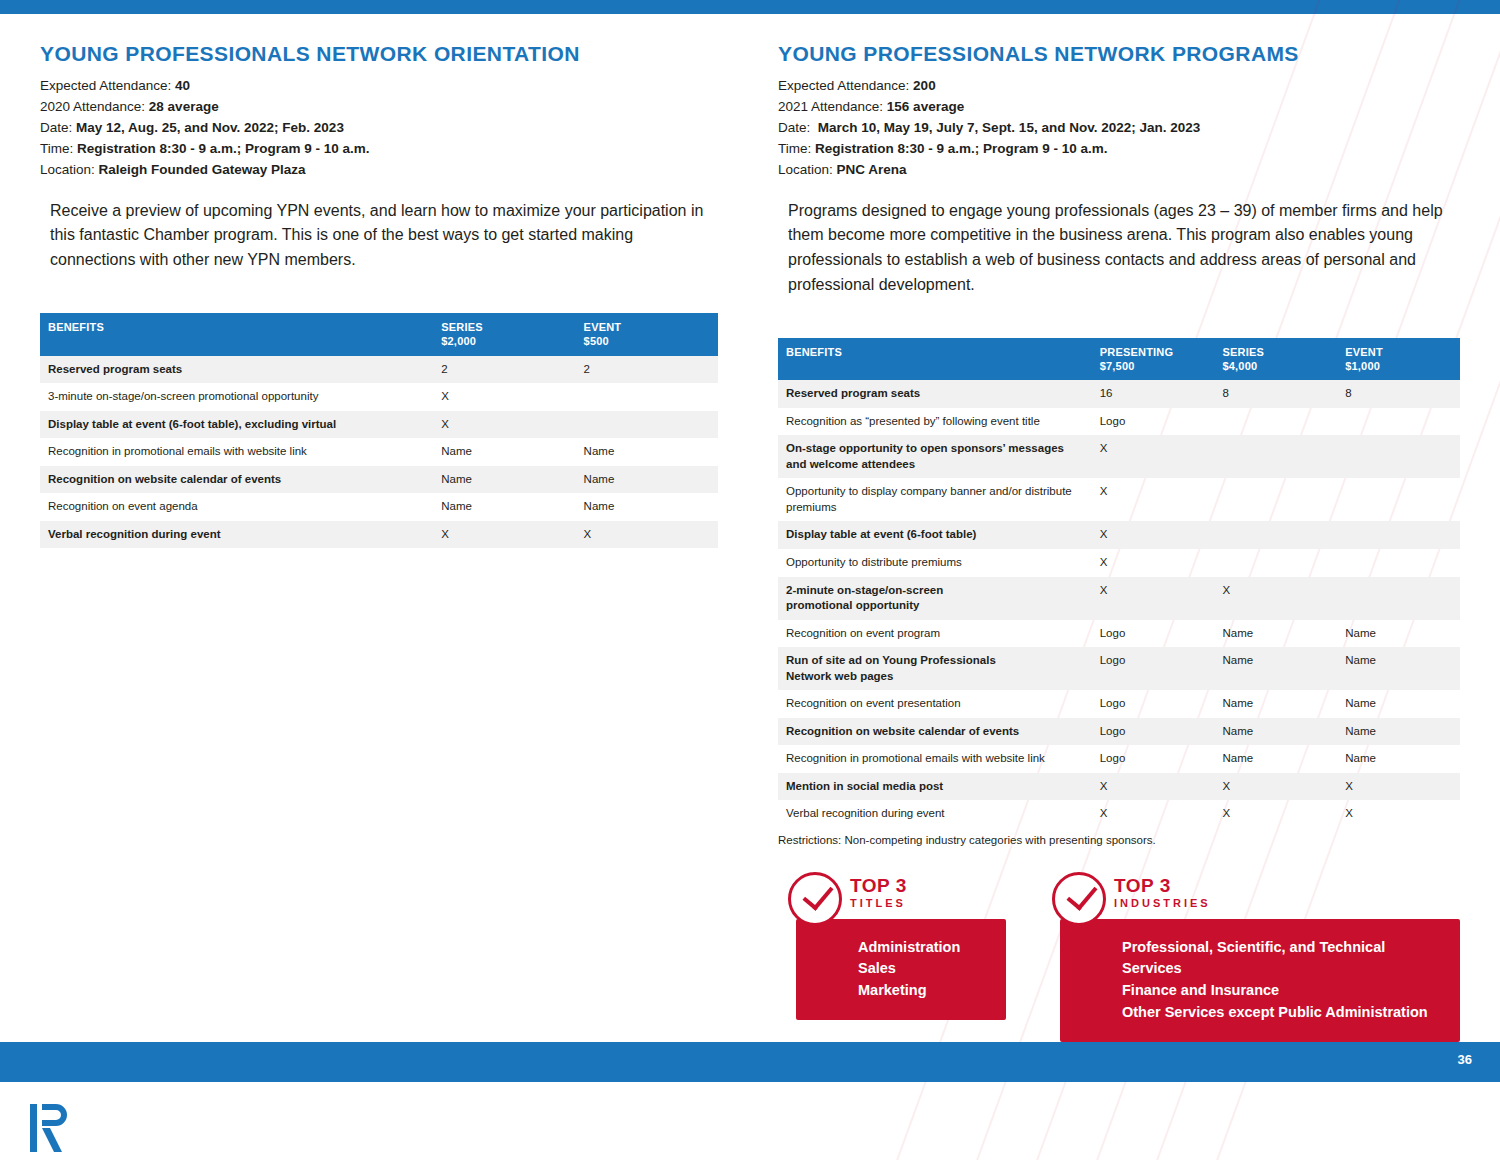Young Professionals Network Orientation
Expected Attendance: 40
2020 Attendance: 28 average
Date: May 12, Aug. 25, and Nov. 2022; Feb. 2023
Time: Registration 8:30 - 9 a.m.; Program 9 - 10 a.m.
Location: Raleigh Founded Gateway Plaza
Receive a preview of upcoming YPN events, and learn how to maximize your participation in this fantastic Chamber program. This is one of the best ways to get started making connections with other new YPN members.
| BENEFITS | SERIES $2,000 | EVENT $500 |
| --- | --- | --- |
| Reserved program seats | 2 | 2 |
| 3-minute on-stage/on-screen promotional opportunity | X | |
| Display table at event (6-foot table), excluding virtual | X | |
| Recognition in promotional emails with website link | Name | Name |
| Recognition on website calendar of events | Name | Name |
| Recognition on event agenda | Name | Name |
| Verbal recognition during event | X | X |
Young Professionals Network Programs
Expected Attendance: 200
2021 Attendance: 156 average
Date: March 10, May 19, July 7, Sept. 15, and Nov. 2022; Jan. 2023
Time: Registration 8:30 - 9 a.m.; Program 9 - 10 a.m.
Location: PNC Arena
Programs designed to engage young professionals (ages 23 – 39) of member firms and help them become more competitive in the business arena. This program also enables young professionals to establish a web of business contacts and address areas of personal and professional development.
| BENEFITS | PRESENTING $7,500 | SERIES $4,000 | EVENT $1,000 |
| --- | --- | --- | --- |
| Reserved program seats | 16 | 8 | 8 |
| Recognition as “presented by” following event title | Logo | | |
| On-stage opportunity to open sponsors’ messages and welcome attendees | X | | |
| Opportunity to display company banner and/or distribute premiums | X | | |
| Display table at event (6-foot table) | X | | |
| Opportunity to distribute premiums | X | | |
| 2-minute on-stage/on-screen promotional opportunity | X | X | |
| Recognition on event program | Logo | Name | Name |
| Run of site ad on Young Professionals Network web pages | Logo | Name | Name |
| Recognition on event presentation | Logo | Name | Name |
| Recognition on website calendar of events | Logo | Name | Name |
| Recognition in promotional emails with website link | Logo | Name | Name |
| Mention in social media post | X | X | X |
| Verbal recognition during event | X | X | X |
Restrictions: Non-competing industry categories with presenting sponsors.
TOP 3
TITLES
Administration
Sales
Marketing
TOP 3
INDUSTRIES
Professional, Scientific, and Technical Services
Finance and Insurance
Other Services except Public Administration
36